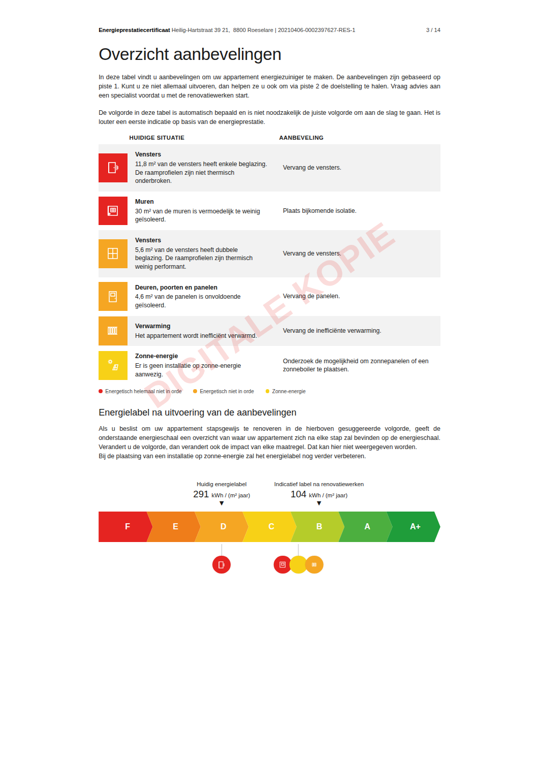Energieprestatiecertificaat Heilig-Hartstraat 39 21, 8800 Roeselare | 20210406-0002397627-RES-1
3 / 14
Overzicht aanbevelingen
In deze tabel vindt u aanbevelingen om uw appartement energiezuiniger te maken. De aanbevelingen zijn gebaseerd op piste 1. Kunt u ze niet allemaal uitvoeren, dan helpen ze u ook om via piste 2 de doelstelling te halen. Vraag advies aan een specialist voordat u met de renovatiewerken start.
De volgorde in deze tabel is automatisch bepaald en is niet noodzakelijk de juiste volgorde om aan de slag te gaan. Het is louter een eerste indicatie op basis van de energieprestatie.
| | HUIDIGE SITUATIE | AANBEVELING |
| --- | --- | --- |
| | Vensters 11,8 m² van de vensters heeft enkele beglazing. De raamprofielen zijn niet thermisch onderbroken. | Vervang de vensters. |
| | Muren 30 m² van de muren is vermoedelijk te weinig geïsoleerd. | Plaats bijkomende isolatie. |
| | Vensters 5,6 m² van de vensters heeft dubbele beglazing. De raamprofielen zijn thermisch weinig performant. | Vervang de vensters. |
| | Deuren, poorten en panelen 4,6 m² van de panelen is onvoldoende geïsoleerd. | Vervang de panelen. |
| | Verwarming Het appartement wordt inefficiënt verwarmd. | Vervang de inefficiënte verwarming. |
| | Zonne-energie Er is geen installatie op zonne-energie aanwezig. | Onderzoek de mogelijkheid om zonnepanelen of een zonneboiler te plaatsen. |
Energetisch helemaal niet in orde Energetisch niet in orde Zonne-energie
Energielabel na uitvoering van de aanbevelingen
Als u beslist om uw appartement stapsgewijs te renoveren in de hierboven gesuggereerde volgorde, geeft de onderstaande energieschaal een overzicht van waar uw appartement zich na elke stap zal bevinden op de energieschaal. Verandert u de volgorde, dan verandert ook de impact van elke maatregel. Dat kan hier niet weergegeven worden.
Bij de plaatsing van een installatie op zonne-energie zal het energielabel nog verder verbeteren.
Huidig energielabel
291 kWh / (m² jaar)
▼
Indicatief label na renovatiewerken
104 kWh / (m² jaar)
▼
F
E
D
C
B
A
A+
DIGITALE KOPIE